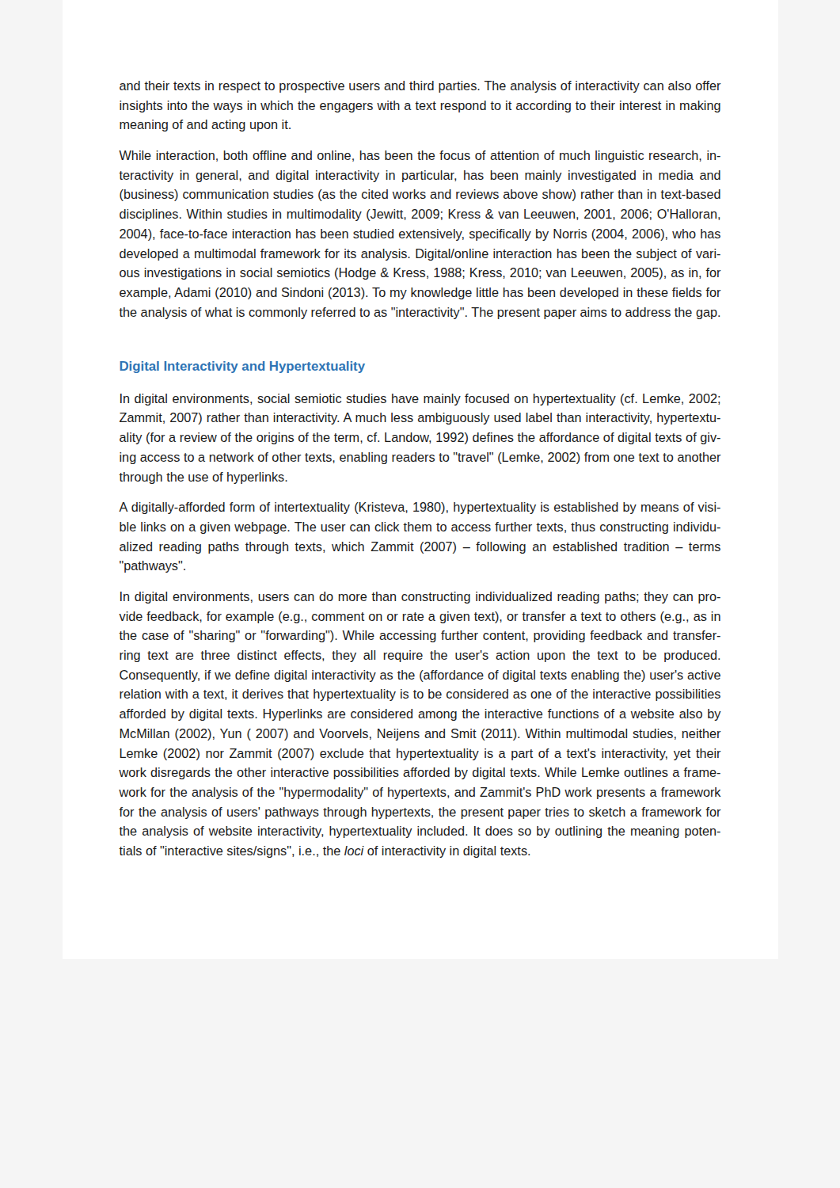and their texts in respect to prospective users and third parties. The analysis of interactivity can also offer insights into the ways in which the engagers with a text respond to it according to their interest in making meaning of and acting upon it.
While interaction, both offline and online, has been the focus of attention of much linguistic research, interactivity in general, and digital interactivity in particular, has been mainly investigated in media and (business) communication studies (as the cited works and reviews above show) rather than in text-based disciplines. Within studies in multimodality (Jewitt, 2009; Kress & van Leeuwen, 2001, 2006; O'Halloran, 2004), face-to-face interaction has been studied extensively, specifically by Norris (2004, 2006), who has developed a multimodal framework for its analysis. Digital/online interaction has been the subject of various investigations in social semiotics (Hodge & Kress, 1988; Kress, 2010; van Leeuwen, 2005), as in, for example, Adami (2010) and Sindoni (2013). To my knowledge little has been developed in these fields for the analysis of what is commonly referred to as "interactivity". The present paper aims to address the gap.
Digital Interactivity and Hypertextuality
In digital environments, social semiotic studies have mainly focused on hypertextuality (cf. Lemke, 2002; Zammit, 2007) rather than interactivity. A much less ambiguously used label than interactivity, hypertextuality (for a review of the origins of the term, cf. Landow, 1992) defines the affordance of digital texts of giving access to a network of other texts, enabling readers to "travel" (Lemke, 2002) from one text to another through the use of hyperlinks.
A digitally-afforded form of intertextuality (Kristeva, 1980), hypertextuality is established by means of visible links on a given webpage. The user can click them to access further texts, thus constructing individualized reading paths through texts, which Zammit (2007) – following an established tradition – terms "pathways".
In digital environments, users can do more than constructing individualized reading paths; they can provide feedback, for example (e.g., comment on or rate a given text), or transfer a text to others (e.g., as in the case of "sharing" or "forwarding"). While accessing further content, providing feedback and transferring text are three distinct effects, they all require the user's action upon the text to be produced. Consequently, if we define digital interactivity as the (affordance of digital texts enabling the) user's active relation with a text, it derives that hypertextuality is to be considered as one of the interactive possibilities afforded by digital texts. Hyperlinks are considered among the interactive functions of a website also by McMillan (2002), Yun ( 2007) and Voorvels, Neijens and Smit (2011). Within multimodal studies, neither Lemke (2002) nor Zammit (2007) exclude that hypertextuality is a part of a text's interactivity, yet their work disregards the other interactive possibilities afforded by digital texts. While Lemke outlines a framework for the analysis of the "hypermodality" of hypertexts, and Zammit's PhD work presents a framework for the analysis of users' pathways through hypertexts, the present paper tries to sketch a framework for the analysis of website interactivity, hypertextuality included. It does so by outlining the meaning potentials of "interactive sites/signs", i.e., the loci of interactivity in digital texts.